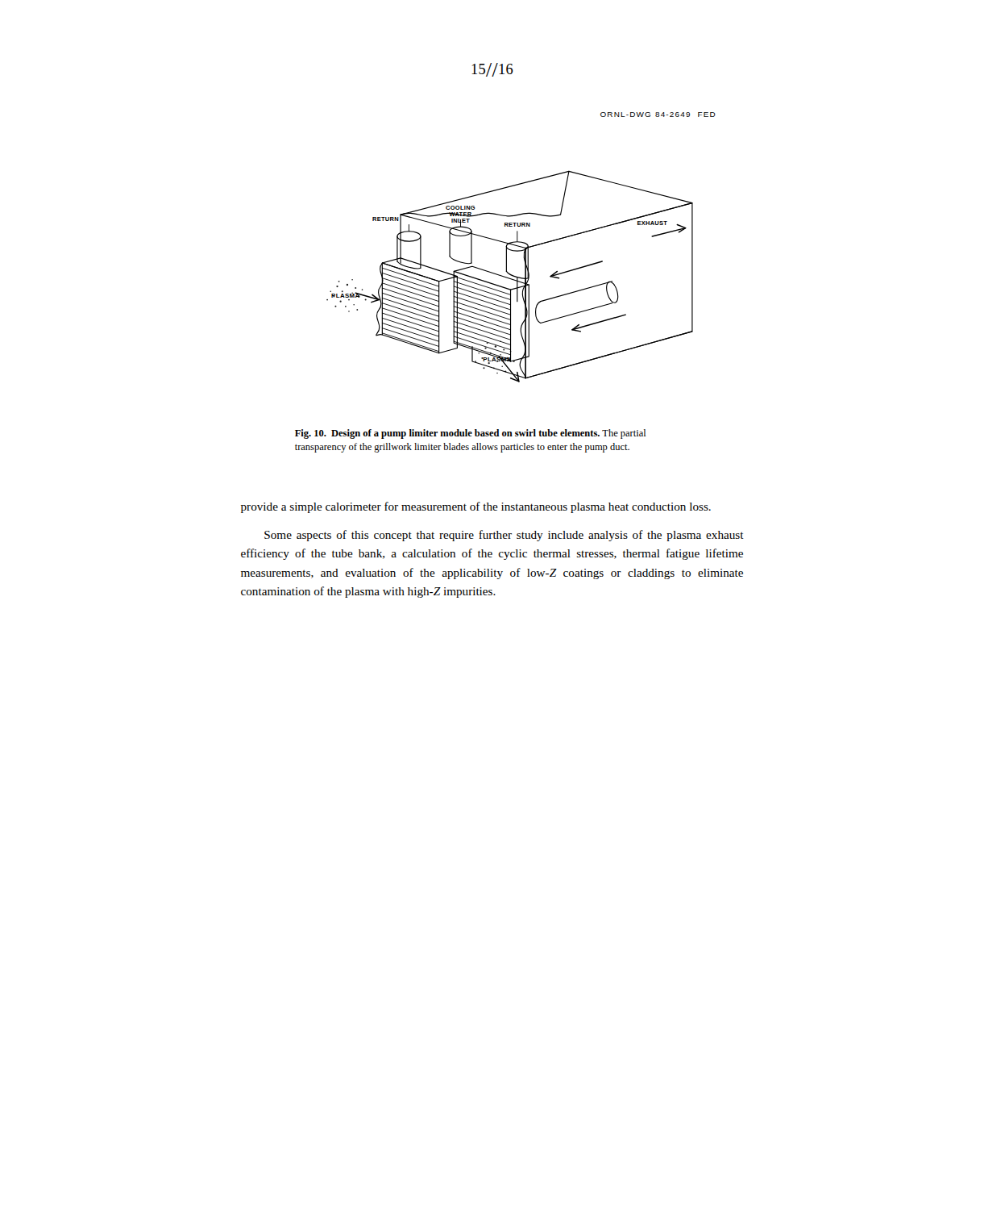15//16
ORNL-DWG 84-2649 FED
Isometric line drawing of a pump limiter module built from swirl tube elements A perspective cut-away box showing two banks of closely spaced cooling tubes forming grillwork limiter blades. Cooling water inlet and return headers rise from the top of each bank. Plasma flows into the blades from the left and from the front right; exhaust leaves to the right through the pump duct. RETURN COOLING WATER INLET RETURN EXHAUST PLASMA PLASMA
Fig. 10. Design of a pump limiter module based on swirl tube elements. The partial transparency of the grillwork limiter blades allows particles to enter the pump duct.
provide a simple calorimeter for measurement of the instantaneous plasma heat conduction loss.
Some aspects of this concept that require further study include analysis of the plasma exhaust efficiency of the tube bank, a calculation of the cyclic thermal stresses, thermal fatigue lifetime measurements, and evaluation of the applicability of low-Z coatings or claddings to eliminate contamination of the plasma with high-Z impurities.